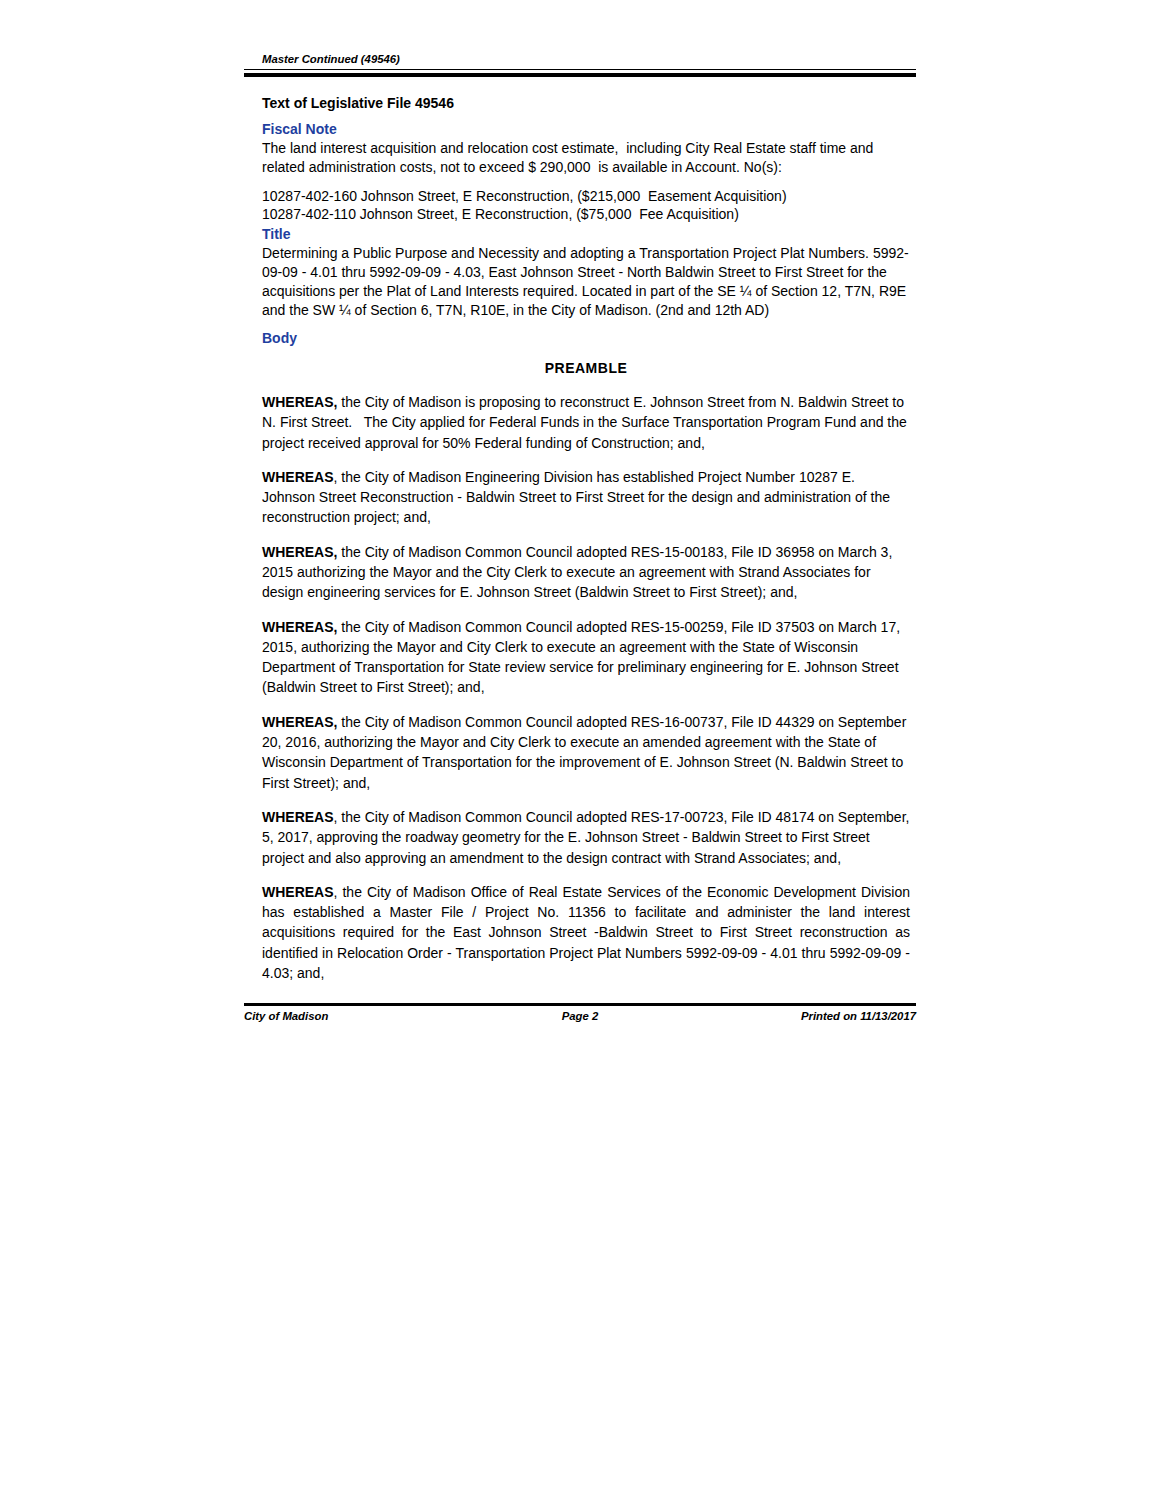Master Continued (49546)
Text of Legislative File 49546
Fiscal Note
The land interest acquisition and relocation cost estimate, including City Real Estate staff time and related administration costs, not to exceed $ 290,000 is available in Account. No(s):
10287-402-160 Johnson Street, E Reconstruction, ($215,000 Easement Acquisition)
10287-402-110 Johnson Street, E Reconstruction, ($75,000 Fee Acquisition)
Title
Determining a Public Purpose and Necessity and adopting a Transportation Project Plat Numbers. 5992-09-09 - 4.01 thru 5992-09-09 - 4.03, East Johnson Street - North Baldwin Street to First Street for the acquisitions per the Plat of Land Interests required. Located in part of the SE ¼ of Section 12, T7N, R9E and the SW ¼ of Section 6, T7N, R10E, in the City of Madison. (2nd and 12th AD)
Body
PREAMBLE
WHEREAS, the City of Madison is proposing to reconstruct E. Johnson Street from N. Baldwin Street to N. First Street. The City applied for Federal Funds in the Surface Transportation Program Fund and the project received approval for 50% Federal funding of Construction; and,
WHEREAS, the City of Madison Engineering Division has established Project Number 10287 E. Johnson Street Reconstruction - Baldwin Street to First Street for the design and administration of the reconstruction project; and,
WHEREAS, the City of Madison Common Council adopted RES-15-00183, File ID 36958 on March 3, 2015 authorizing the Mayor and the City Clerk to execute an agreement with Strand Associates for design engineering services for E. Johnson Street (Baldwin Street to First Street); and,
WHEREAS, the City of Madison Common Council adopted RES-15-00259, File ID 37503 on March 17, 2015, authorizing the Mayor and City Clerk to execute an agreement with the State of Wisconsin Department of Transportation for State review service for preliminary engineering for E. Johnson Street (Baldwin Street to First Street); and,
WHEREAS, the City of Madison Common Council adopted RES-16-00737, File ID 44329 on September 20, 2016, authorizing the Mayor and City Clerk to execute an amended agreement with the State of Wisconsin Department of Transportation for the improvement of E. Johnson Street (N. Baldwin Street to First Street); and,
WHEREAS, the City of Madison Common Council adopted RES-17-00723, File ID 48174 on September, 5, 2017, approving the roadway geometry for the E. Johnson Street - Baldwin Street to First Street project and also approving an amendment to the design contract with Strand Associates; and,
WHEREAS, the City of Madison Office of Real Estate Services of the Economic Development Division has established a Master File / Project No. 11356 to facilitate and administer the land interest acquisitions required for the East Johnson Street -Baldwin Street to First Street reconstruction as identified in Relocation Order - Transportation Project Plat Numbers 5992-09-09 - 4.01 thru 5992-09-09 - 4.03; and,
City of Madison
Page 2
Printed on 11/13/2017